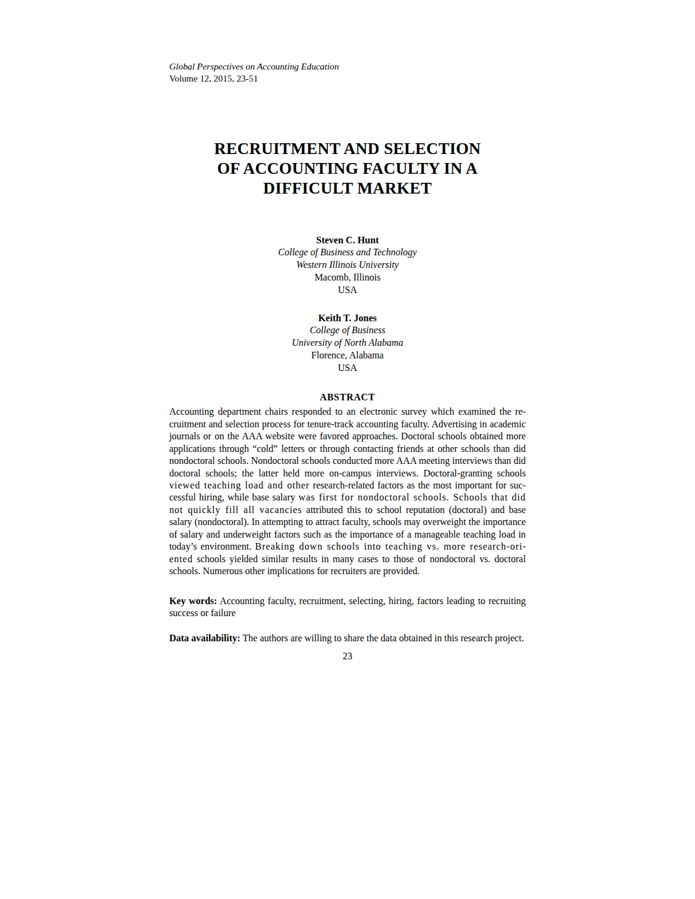Global Perspectives on Accounting Education
Volume 12, 2015, 23-51
Recruitment and Selection
of Accounting Faculty in a
Difficult Market
Steven C. Hunt
College of Business and Technology
Western Illinois University
Macomb, Illinois
USA
Keith T. Jones
College of Business
University of North Alabama
Florence, Alabama
USA
ABSTRACT
Accounting department chairs responded to an electronic survey which examined the recruitment and selection process for tenure-track accounting faculty. Advertising in academic journals or on the AAA website were favored approaches. Doctoral schools obtained more applications through “cold” letters or through contacting friends at other schools than did nondoctoral schools. Nondoctoral schools conducted more AAA meeting interviews than did doctoral schools; the latter held more on-campus interviews. Doctoral-granting schools viewed teaching load and other research-related factors as the most important for successful hiring, while base salary was first for nondoctoral schools. Schools that did not quickly fill all vacancies attributed this to school reputation (doctoral) and base salary (nondoctoral). In attempting to attract faculty, schools may overweight the importance of salary and underweight factors such as the importance of a manageable teaching load in today’s environment. Breaking down schools into teaching vs. more research-oriented schools yielded similar results in many cases to those of nondoctoral vs. doctoral schools. Numerous other implications for recruiters are provided.
Key words: Accounting faculty, recruitment, selecting, hiring, factors leading to recruiting success or failure
Data availability: The authors are willing to share the data obtained in this research project.
23